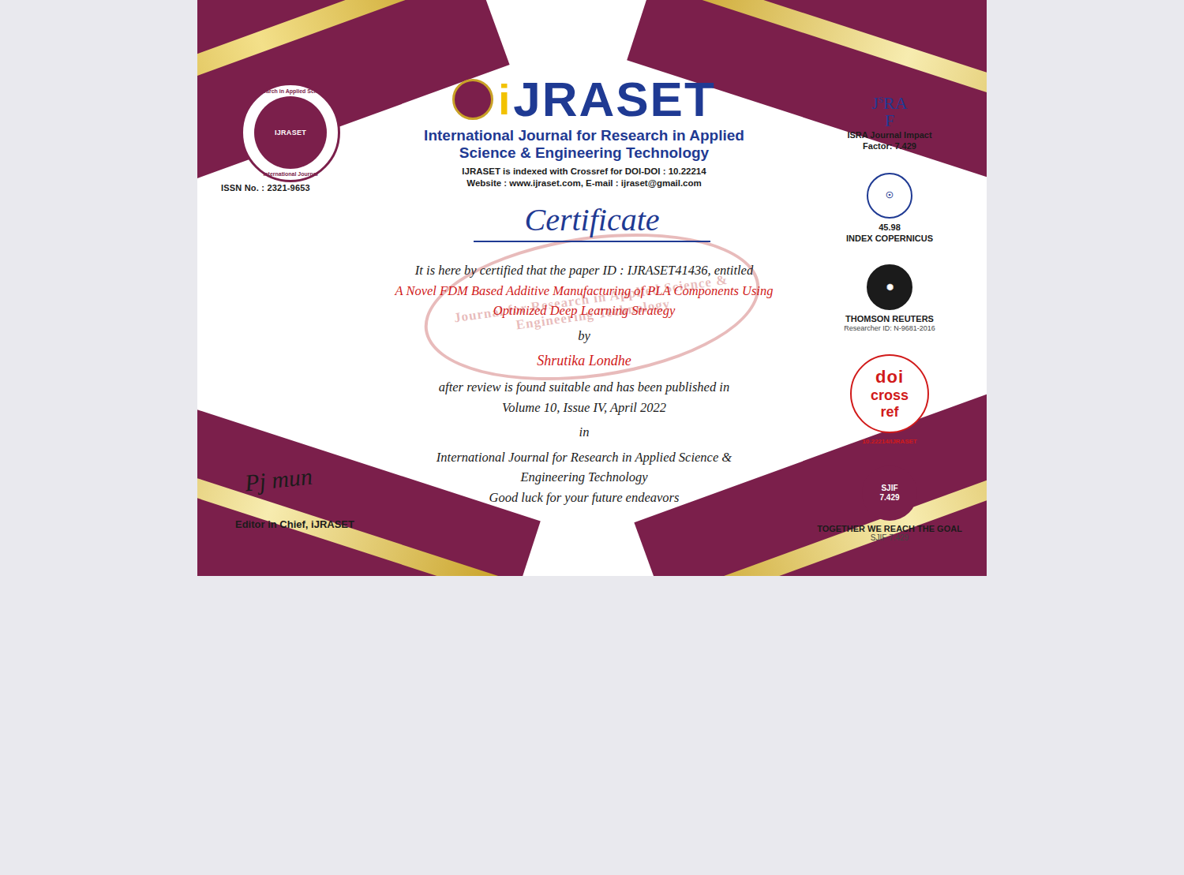Research in Applied Science International Journal
IJRASET
ISSN No. : 2321-9653
iJRASET
International Journal for Research in Applied
Science & Engineering Technology
IJRASET is indexed with Crossref for DOI-DOI : 10.22214
Website : www.ijraset.com, E-mail : ijraset@gmail.com
Certificate
Journal for Research in Applied Science & Engineering Technology
It is here by certified that the paper ID : IJRASET41436, entitled
A Novel FDM Based Additive Manufacturing of PLA Components Using
Optimized Deep Learning Strategy
by
Shrutika Londhe
after review is found suitable and has been published in
Volume 10, Issue IV, April 2022
in
International Journal for Research in Applied Science &
Engineering Technology
Good luck for your future endeavors
Pj mun
Editor in Chief, iJRASET
JSRA
F
ISRA Journal Impact
Factor: 7.429
☉
45.98
INDEX COPERNICUS
✺
THOMSON REUTERS
Researcher ID: N-9681-2016
doi cross ref
10.22214/IJRASET
SJIF
7.429
TOGETHER WE REACH THE GOAL
SJIF 7.429